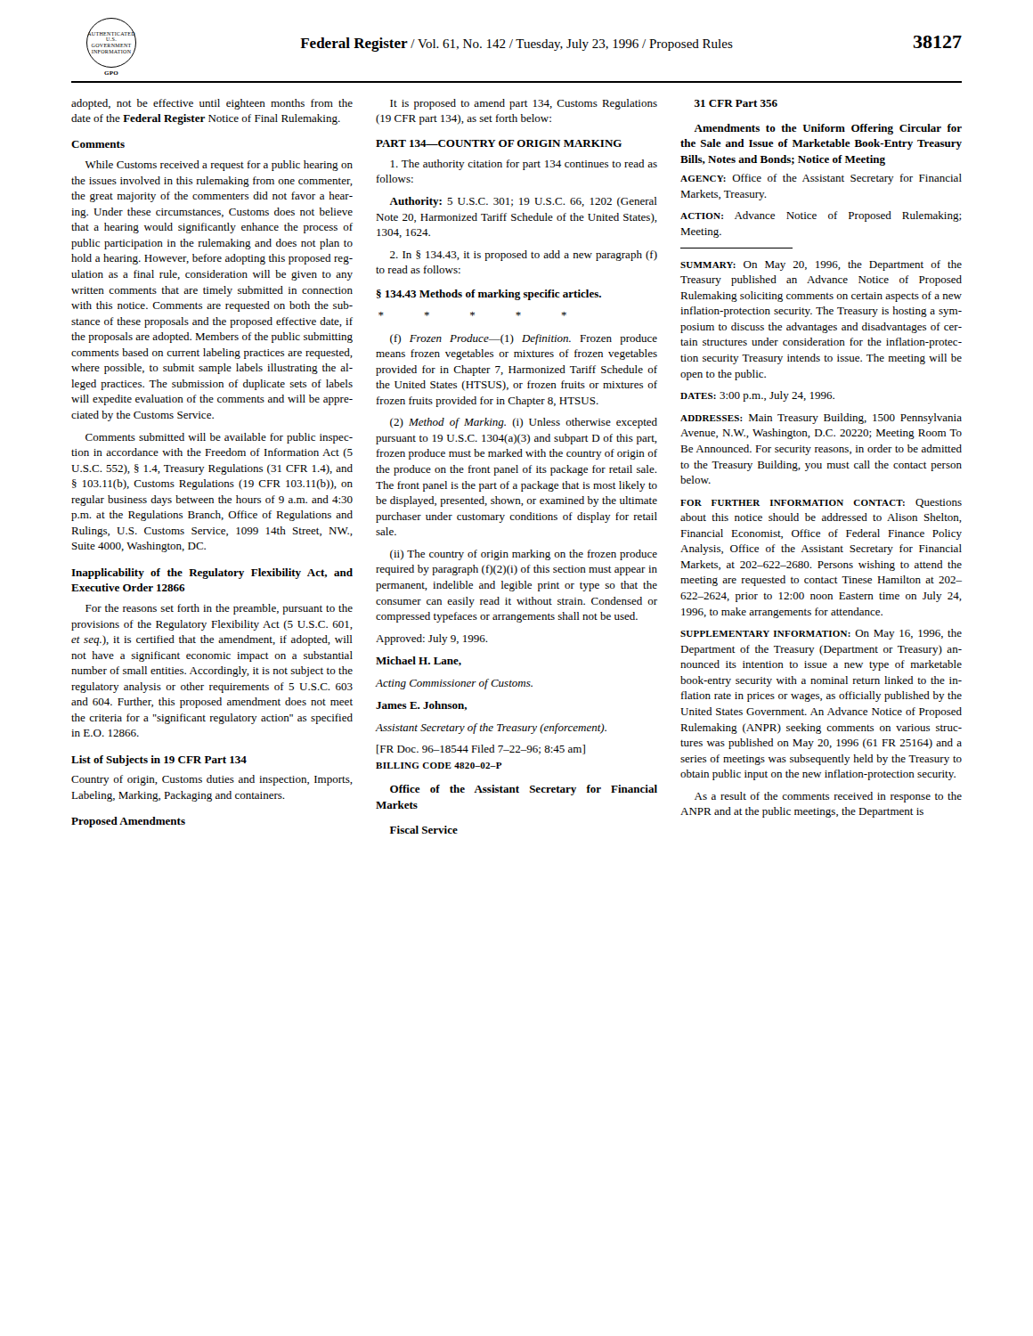AUTHENTICATED
U.S. GOVERNMENT
INFORMATION
GPO
Federal Register / Vol. 61, No. 142 / Tuesday, July 23, 1996 / Proposed Rules
38127
adopted, not be effective until eighteen months from the date of the Federal Register Notice of Final Rulemaking.
Comments
While Customs received a request for a public hearing on the issues involved in this rulemaking from one commenter, the great majority of the commenters did not favor a hearing. Under these circumstances, Customs does not believe that a hearing would significantly enhance the process of public participation in the rulemaking and does not plan to hold a hearing. However, before adopting this proposed regulation as a final rule, consideration will be given to any written comments that are timely submitted in connection with this notice. Comments are requested on both the substance of these proposals and the proposed effective date, if the proposals are adopted. Members of the public submitting comments based on current labeling practices are requested, where possible, to submit sample labels illustrating the alleged practices. The submission of duplicate sets of labels will expedite evaluation of the comments and will be appreciated by the Customs Service.
Comments submitted will be available for public inspection in accordance with the Freedom of Information Act (5 U.S.C. 552), § 1.4, Treasury Regulations (31 CFR 1.4), and § 103.11(b), Customs Regulations (19 CFR 103.11(b)), on regular business days between the hours of 9 a.m. and 4:30 p.m. at the Regulations Branch, Office of Regulations and Rulings, U.S. Customs Service, 1099 14th Street, NW., Suite 4000, Washington, DC.
Inapplicability of the Regulatory Flexibility Act, and Executive Order 12866
For the reasons set forth in the preamble, pursuant to the provisions of the Regulatory Flexibility Act (5 U.S.C. 601, et seq.), it is certified that the amendment, if adopted, will not have a significant economic impact on a substantial number of small entities. Accordingly, it is not subject to the regulatory analysis or other requirements of 5 U.S.C. 603 and 604. Further, this proposed amendment does not meet the criteria for a ''significant regulatory action'' as specified in E.O. 12866.
List of Subjects in 19 CFR Part 134
Country of origin, Customs duties and inspection, Imports, Labeling, Marking, Packaging and containers.
Proposed Amendments
It is proposed to amend part 134, Customs Regulations (19 CFR part 134), as set forth below:
PART 134—COUNTRY OF ORIGIN MARKING
1. The authority citation for part 134 continues to read as follows:
Authority: 5 U.S.C. 301; 19 U.S.C. 66, 1202 (General Note 20, Harmonized Tariff Schedule of the United States), 1304, 1624.
2. In § 134.43, it is proposed to add a new paragraph (f) to read as follows:
§ 134.43 Methods of marking specific articles.
* * * * *
(f) Frozen Produce—(1) Definition. Frozen produce means frozen vegetables or mixtures of frozen vegetables provided for in Chapter 7, Harmonized Tariff Schedule of the United States (HTSUS), or frozen fruits or mixtures of frozen fruits provided for in Chapter 8, HTSUS.
(2) Method of Marking. (i) Unless otherwise excepted pursuant to 19 U.S.C. 1304(a)(3) and subpart D of this part, frozen produce must be marked with the country of origin of the produce on the front panel of its package for retail sale. The front panel is the part of a package that is most likely to be displayed, presented, shown, or examined by the ultimate purchaser under customary conditions of display for retail sale.
(ii) The country of origin marking on the frozen produce required by paragraph (f)(2)(i) of this section must appear in permanent, indelible and legible print or type so that the consumer can easily read it without strain. Condensed or compressed typefaces or arrangements shall not be used.
Approved: July 9, 1996.
Michael H. Lane,
Acting Commissioner of Customs.
James E. Johnson,
Assistant Secretary of the Treasury (enforcement).
[FR Doc. 96–18544 Filed 7–22–96; 8:45 am]
BILLING CODE 4820–02–P
Office of the Assistant Secretary for Financial Markets
Fiscal Service
31 CFR Part 356
Amendments to the Uniform Offering Circular for the Sale and Issue of Marketable Book-Entry Treasury Bills, Notes and Bonds; Notice of Meeting
AGENCY: Office of the Assistant Secretary for Financial Markets, Treasury.
ACTION: Advance Notice of Proposed Rulemaking; Meeting.
SUMMARY: On May 20, 1996, the Department of the Treasury published an Advance Notice of Proposed Rulemaking soliciting comments on certain aspects of a new inflation-protection security. The Treasury is hosting a symposium to discuss the advantages and disadvantages of certain structures under consideration for the inflation-protection security Treasury intends to issue. The meeting will be open to the public.
DATES: 3:00 p.m., July 24, 1996.
ADDRESSES: Main Treasury Building, 1500 Pennsylvania Avenue, N.W., Washington, D.C. 20220; Meeting Room To Be Announced. For security reasons, in order to be admitted to the Treasury Building, you must call the contact person below.
FOR FURTHER INFORMATION CONTACT: Questions about this notice should be addressed to Alison Shelton, Financial Economist, Office of Federal Finance Policy Analysis, Office of the Assistant Secretary for Financial Markets, at 202–622–2680. Persons wishing to attend the meeting are requested to contact Tinese Hamilton at 202–622–2624, prior to 12:00 noon Eastern time on July 24, 1996, to make arrangements for attendance.
SUPPLEMENTARY INFORMATION: On May 16, 1996, the Department of the Treasury (Department or Treasury) announced its intention to issue a new type of marketable book-entry security with a nominal return linked to the inflation rate in prices or wages, as officially published by the United States Government. An Advance Notice of Proposed Rulemaking (ANPR) seeking comments on various structures was published on May 20, 1996 (61 FR 25164) and a series of meetings was subsequently held by the Treasury to obtain public input on the new inflation-protection security.
As a result of the comments received in response to the ANPR and at the public meetings, the Department is